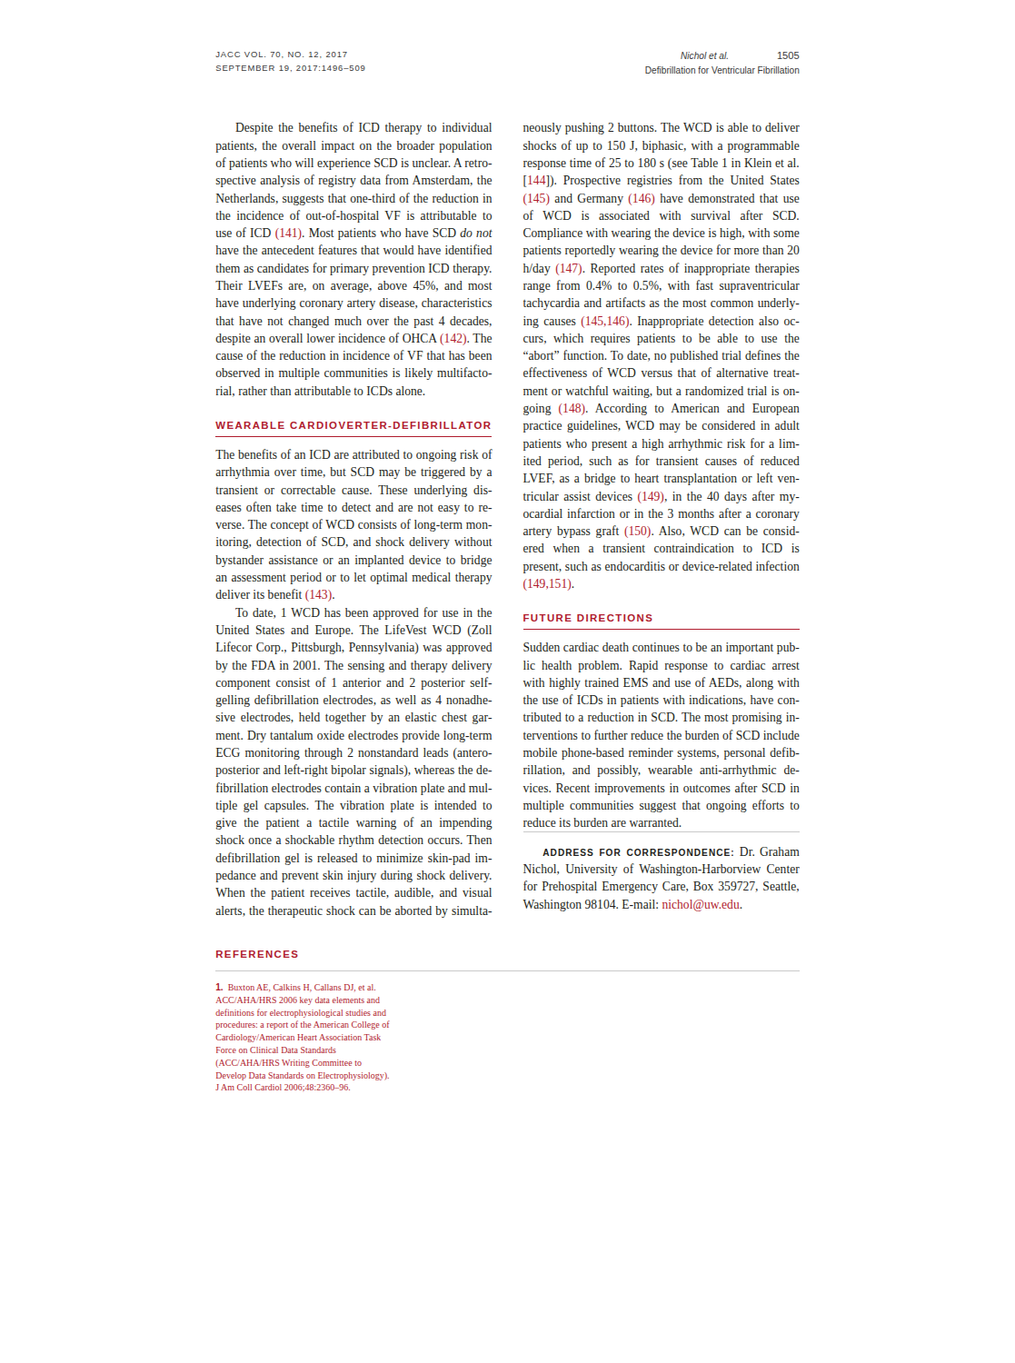JACC VOL. 70, NO. 12, 2017
SEPTEMBER 19, 2017:1496–509
Nichol et al. 1505
Defibrillation for Ventricular Fibrillation
Despite the benefits of ICD therapy to individual patients, the overall impact on the broader population of patients who will experience SCD is unclear. A retrospective analysis of registry data from Amsterdam, the Netherlands, suggests that one-third of the reduction in the incidence of out-of-hospital VF is attributable to use of ICD (141). Most patients who have SCD do not have the antecedent features that would have identified them as candidates for primary prevention ICD therapy. Their LVEFs are, on average, above 45%, and most have underlying coronary artery disease, characteristics that have not changed much over the past 4 decades, despite an overall lower incidence of OHCA (142). The cause of the reduction in incidence of VF that has been observed in multiple communities is likely multifactorial, rather than attributable to ICDs alone.
Wearable Cardioverter-Defibrillator
The benefits of an ICD are attributed to ongoing risk of arrhythmia over time, but SCD may be triggered by a transient or correctable cause. These underlying diseases often take time to detect and are not easy to reverse. The concept of WCD consists of long-term monitoring, detection of SCD, and shock delivery without bystander assistance or an implanted device to bridge an assessment period or to let optimal medical therapy deliver its benefit (143).
To date, 1 WCD has been approved for use in the United States and Europe. The LifeVest WCD (Zoll Lifecor Corp., Pittsburgh, Pennsylvania) was approved by the FDA in 2001. The sensing and therapy delivery component consist of 1 anterior and 2 posterior self-gelling defibrillation electrodes, as well as 4 nonadhesive electrodes, held together by an elastic chest garment. Dry tantalum oxide electrodes provide long-term ECG monitoring through 2 nonstandard leads (anteroposterior and left-right bipolar signals), whereas the defibrillation electrodes contain a vibration plate and multiple gel capsules. The vibration plate is intended to give the patient a tactile warning of an impending shock once a shockable rhythm detection occurs. Then defibrillation gel is released to minimize skin-pad impedance and prevent skin injury during shock delivery. When the patient receives tactile, audible, and visual alerts, the therapeutic shock can be aborted by simultaneously pushing 2 buttons. The WCD is able to deliver shocks of up to 150 J, biphasic, with a programmable response time of 25 to 180 s (see Table 1 in Klein et al. [144]). Prospective registries from the United States (145) and Germany (146) have demonstrated that use of WCD is associated with survival after SCD. Compliance with wearing the device is high, with some patients reportedly wearing the device for more than 20 h/day (147). Reported rates of inappropriate therapies range from 0.4% to 0.5%, with fast supraventricular tachycardia and artifacts as the most common underlying causes (145,146). Inappropriate detection also occurs, which requires patients to be able to use the “abort” function. To date, no published trial defines the effectiveness of WCD versus that of alternative treatment or watchful waiting, but a randomized trial is ongoing (148). According to American and European practice guidelines, WCD may be considered in adult patients who present a high arrhythmic risk for a limited period, such as for transient causes of reduced LVEF, as a bridge to heart transplantation or left ventricular assist devices (149), in the 40 days after myocardial infarction or in the 3 months after a coronary artery bypass graft (150). Also, WCD can be considered when a transient contraindication to ICD is present, such as endocarditis or device-related infection (149,151).
Future Directions
Sudden cardiac death continues to be an important public health problem. Rapid response to cardiac arrest with highly trained EMS and use of AEDs, along with the use of ICDs in patients with indications, have contributed to a reduction in SCD. The most promising interventions to further reduce the burden of SCD include mobile phone-based reminder systems, personal defibrillation, and possibly, wearable anti-arrhythmic devices. Recent improvements in outcomes after SCD in multiple communities suggest that ongoing efforts to reduce its burden are warranted.
Address for correspondence: Dr. Graham Nichol, University of Washington-Harborview Center for Prehospital Emergency Care, Box 359727, Seattle, Washington 98104. E-mail: nichol@uw.edu.
References
1. Buxton AE, Calkins H, Callans DJ, et al. ACC/AHA/HRS 2006 key data elements and definitions for electrophysiological studies and procedures: a report of the American College of Cardiology/American Heart Association Task Force on Clinical Data Standards (ACC/AHA/HRS Writing Committee to Develop Data Standards on Electrophysiology). J Am Coll Cardiol 2006;48:2360–96.